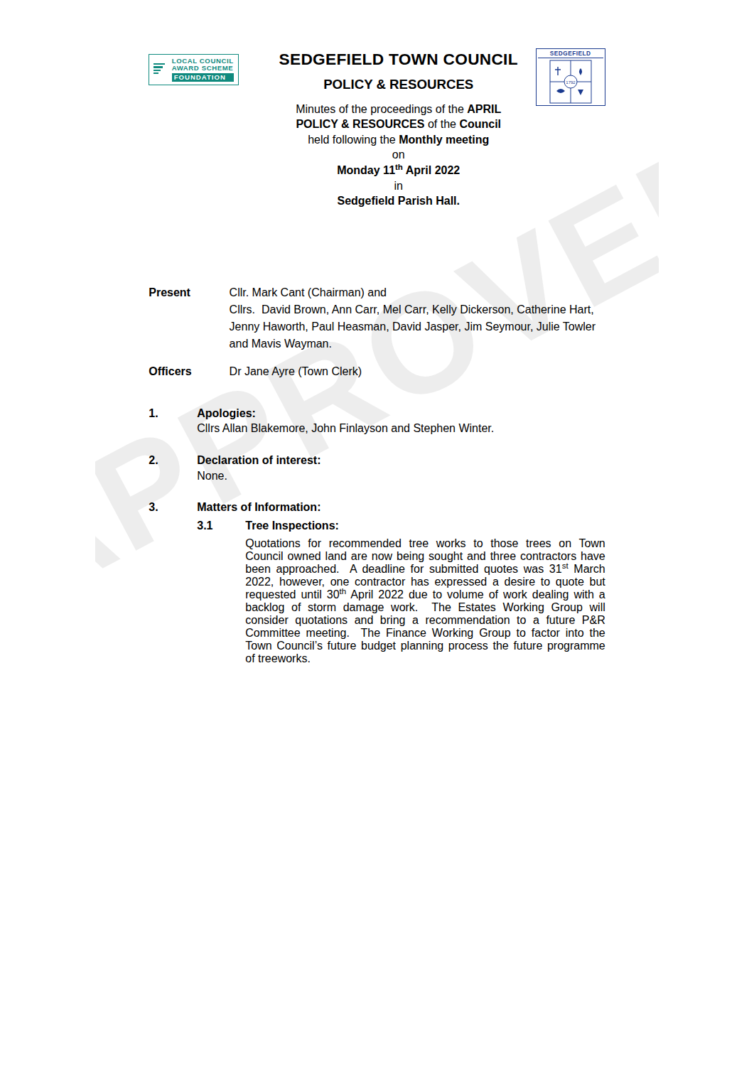APPROVED
LOCAL COUNCIL
AWARD SCHEME FOUNDATION
SEDGEFIELD TOWN COUNCIL
POLICY & RESOURCES
Minutes of the proceedings of the APRIL
POLICY & RESOURCES of the Council
held following the Monthly meeting
on
Monday 11th April 2022
in
Sedgefield Parish Hall.
SEDGEFIELD
1792
| Present | Cllr. Mark Cant (Chairman) and Cllrs. David Brown, Ann Carr, Mel Carr, Kelly Dickerson, Catherine Hart, Jenny Haworth, Paul Heasman, David Jasper, Jim Seymour, Julie Towler and Mavis Wayman. |
| Officers | Dr Jane Ayre (Town Clerk) |
1.
Apologies:
Cllrs Allan Blakemore, John Finlayson and Stephen Winter.
2.
Declaration of interest:
None.
3.
Matters of Information:
3.1
Tree Inspections:
Quotations for recommended tree works to those trees on Town Council owned land are now being sought and three contractors have been approached. A deadline for submitted quotes was 31st March 2022, however, one contractor has expressed a desire to quote but requested until 30th April 2022 due to volume of work dealing with a backlog of storm damage work. The Estates Working Group will consider quotations and bring a recommendation to a future P&R Committee meeting. The Finance Working Group to factor into the Town Council’s future budget planning process the future programme of treeworks.